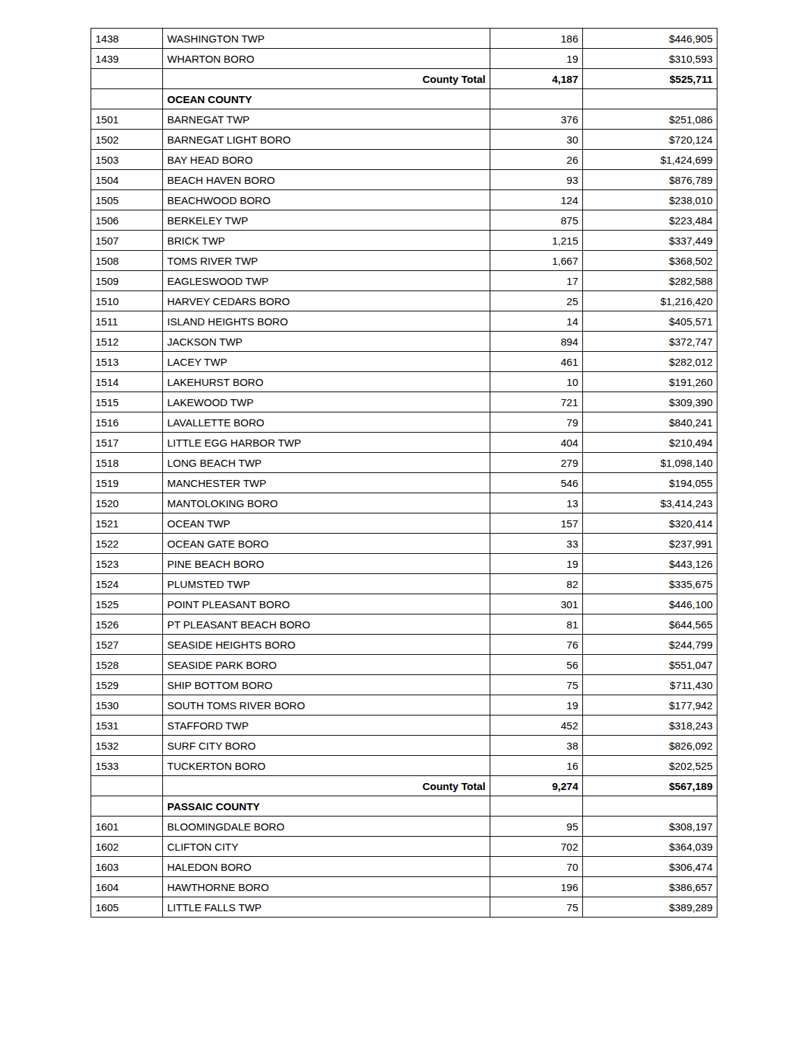| 1438 | WASHINGTON TWP | 186 | $446,905 |
| 1439 | WHARTON BORO | 19 | $310,593 |
| | County Total | 4,187 | $525,711 |
| | OCEAN COUNTY | | |
| 1501 | BARNEGAT TWP | 376 | $251,086 |
| 1502 | BARNEGAT LIGHT BORO | 30 | $720,124 |
| 1503 | BAY HEAD BORO | 26 | $1,424,699 |
| 1504 | BEACH HAVEN BORO | 93 | $876,789 |
| 1505 | BEACHWOOD BORO | 124 | $238,010 |
| 1506 | BERKELEY TWP | 875 | $223,484 |
| 1507 | BRICK TWP | 1,215 | $337,449 |
| 1508 | TOMS RIVER TWP | 1,667 | $368,502 |
| 1509 | EAGLESWOOD TWP | 17 | $282,588 |
| 1510 | HARVEY CEDARS BORO | 25 | $1,216,420 |
| 1511 | ISLAND HEIGHTS BORO | 14 | $405,571 |
| 1512 | JACKSON TWP | 894 | $372,747 |
| 1513 | LACEY TWP | 461 | $282,012 |
| 1514 | LAKEHURST BORO | 10 | $191,260 |
| 1515 | LAKEWOOD TWP | 721 | $309,390 |
| 1516 | LAVALLETTE BORO | 79 | $840,241 |
| 1517 | LITTLE EGG HARBOR TWP | 404 | $210,494 |
| 1518 | LONG BEACH TWP | 279 | $1,098,140 |
| 1519 | MANCHESTER TWP | 546 | $194,055 |
| 1520 | MANTOLOKING BORO | 13 | $3,414,243 |
| 1521 | OCEAN TWP | 157 | $320,414 |
| 1522 | OCEAN GATE BORO | 33 | $237,991 |
| 1523 | PINE BEACH BORO | 19 | $443,126 |
| 1524 | PLUMSTED TWP | 82 | $335,675 |
| 1525 | POINT PLEASANT BORO | 301 | $446,100 |
| 1526 | PT PLEASANT BEACH BORO | 81 | $644,565 |
| 1527 | SEASIDE HEIGHTS BORO | 76 | $244,799 |
| 1528 | SEASIDE PARK BORO | 56 | $551,047 |
| 1529 | SHIP BOTTOM BORO | 75 | $711,430 |
| 1530 | SOUTH TOMS RIVER BORO | 19 | $177,942 |
| 1531 | STAFFORD TWP | 452 | $318,243 |
| 1532 | SURF CITY BORO | 38 | $826,092 |
| 1533 | TUCKERTON BORO | 16 | $202,525 |
| | County Total | 9,274 | $567,189 |
| | PASSAIC COUNTY | | |
| 1601 | BLOOMINGDALE BORO | 95 | $308,197 |
| 1602 | CLIFTON CITY | 702 | $364,039 |
| 1603 | HALEDON BORO | 70 | $306,474 |
| 1604 | HAWTHORNE BORO | 196 | $386,657 |
| 1605 | LITTLE FALLS TWP | 75 | $389,289 |